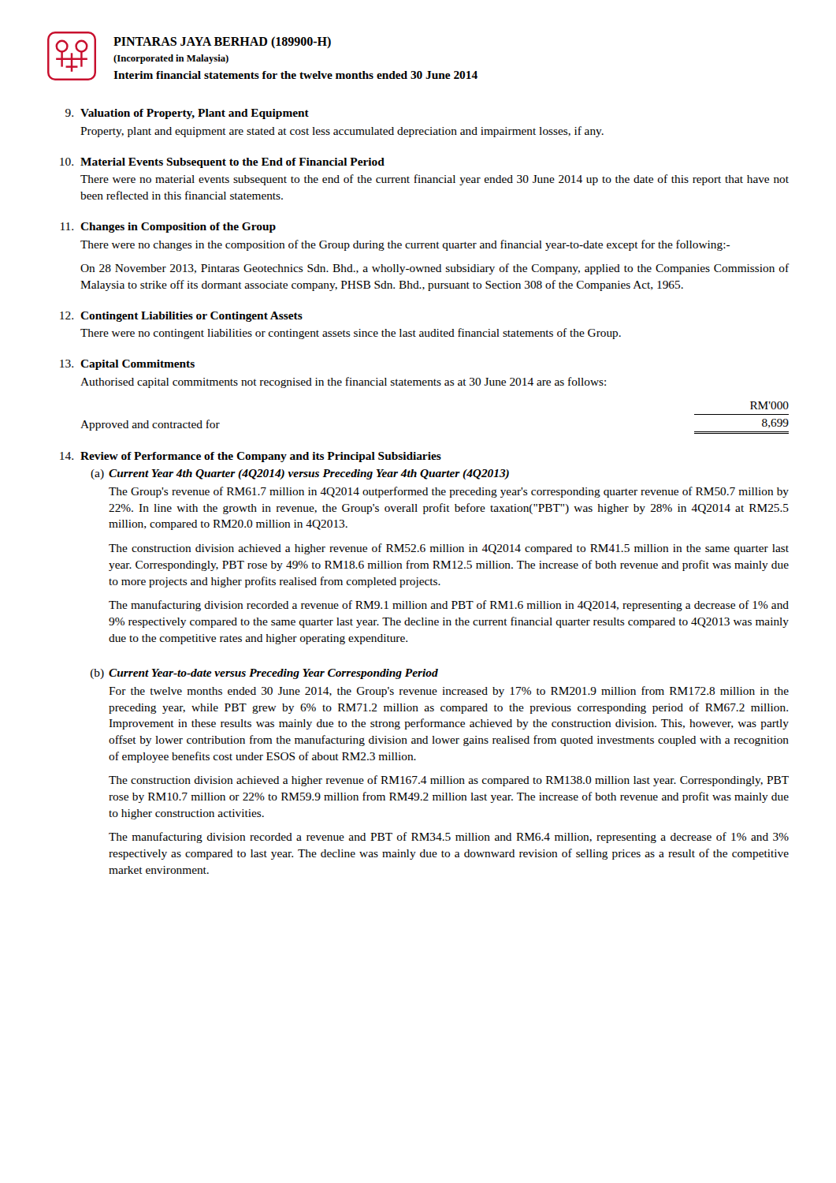PINTARAS JAYA BERHAD (189900-H)
(Incorporated in Malaysia)
Interim financial statements for the twelve months ended 30 June 2014
9.
Valuation of Property, Plant and Equipment
Property, plant and equipment are stated at cost less accumulated depreciation and impairment losses, if any.
10.
Material Events Subsequent to the End of Financial Period
There were no material events subsequent to the end of the current financial year ended 30 June 2014 up to the date of this report that have not been reflected in this financial statements.
11.
Changes in Composition of the Group
There were no changes in the composition of the Group during the current quarter and financial year-to-date except for the following:-
On 28 November 2013, Pintaras Geotechnics Sdn. Bhd., a wholly-owned subsidiary of the Company, applied to the Companies Commission of Malaysia to strike off its dormant associate company, PHSB Sdn. Bhd., pursuant to Section 308 of the Companies Act, 1965.
12.
Contingent Liabilities or Contingent Assets
There were no contingent liabilities or contingent assets since the last audited financial statements of the Group.
13.
Capital Commitments
Authorised capital commitments not recognised in the financial statements as at 30 June 2014 are as follows:
| | RM'000 |
| Approved and contracted for | 8,699 |
14.
Review of Performance of the Company and its Principal Subsidiaries
(a)
Current Year 4th Quarter (4Q2014) versus Preceding Year 4th Quarter (4Q2013)
The Group's revenue of RM61.7 million in 4Q2014 outperformed the preceding year's corresponding quarter revenue of RM50.7 million by 22%. In line with the growth in revenue, the Group's overall profit before taxation("PBT") was higher by 28% in 4Q2014 at RM25.5 million, compared to RM20.0 million in 4Q2013.
The construction division achieved a higher revenue of RM52.6 million in 4Q2014 compared to RM41.5 million in the same quarter last year. Correspondingly, PBT rose by 49% to RM18.6 million from RM12.5 million. The increase of both revenue and profit was mainly due to more projects and higher profits realised from completed projects.
The manufacturing division recorded a revenue of RM9.1 million and PBT of RM1.6 million in 4Q2014, representing a decrease of 1% and 9% respectively compared to the same quarter last year. The decline in the current financial quarter results compared to 4Q2013 was mainly due to the competitive rates and higher operating expenditure.
(b)
Current Year-to-date versus Preceding Year Corresponding Period
For the twelve months ended 30 June 2014, the Group's revenue increased by 17% to RM201.9 million from RM172.8 million in the preceding year, while PBT grew by 6% to RM71.2 million as compared to the previous corresponding period of RM67.2 million. Improvement in these results was mainly due to the strong performance achieved by the construction division. This, however, was partly offset by lower contribution from the manufacturing division and lower gains realised from quoted investments coupled with a recognition of employee benefits cost under ESOS of about RM2.3 million.
The construction division achieved a higher revenue of RM167.4 million as compared to RM138.0 million last year. Correspondingly, PBT rose by RM10.7 million or 22% to RM59.9 million from RM49.2 million last year. The increase of both revenue and profit was mainly due to higher construction activities.
The manufacturing division recorded a revenue and PBT of RM34.5 million and RM6.4 million, representing a decrease of 1% and 3% respectively as compared to last year. The decline was mainly due to a downward revision of selling prices as a result of the competitive market environment.